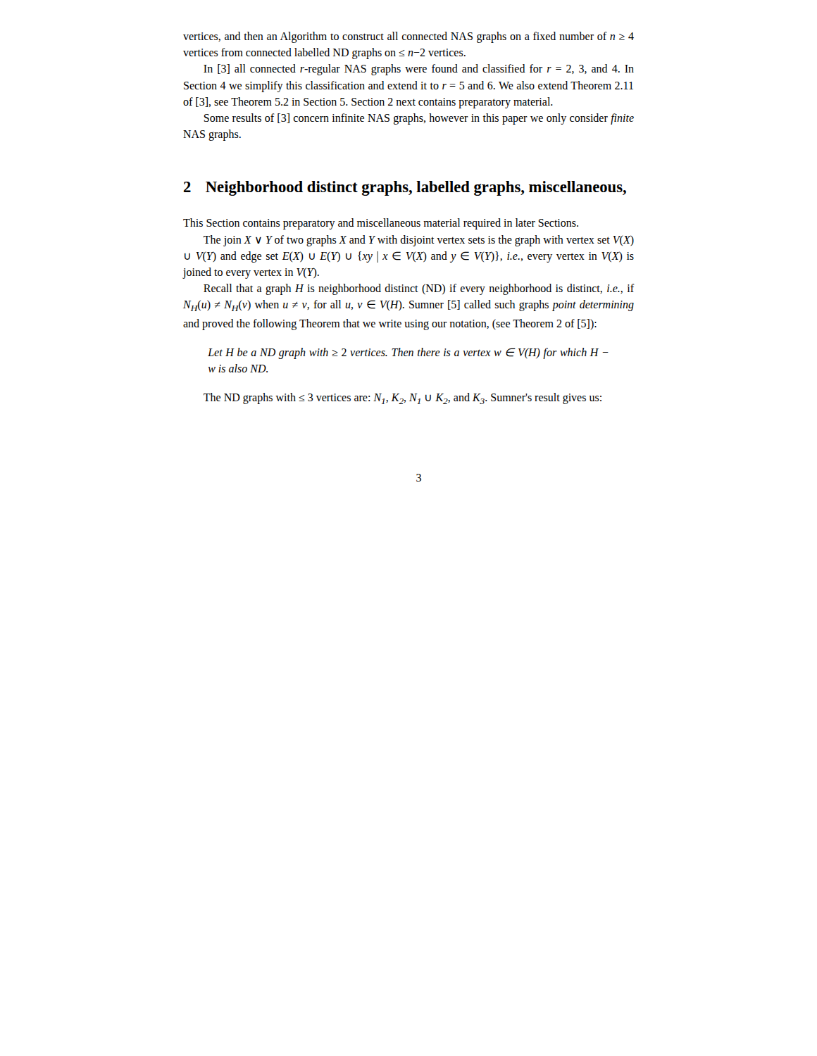vertices, and then an Algorithm to construct all connected NAS graphs on a fixed number of n ≥ 4 vertices from connected labelled ND graphs on ≤ n−2 vertices.
In [3] all connected r-regular NAS graphs were found and classified for r = 2, 3, and 4. In Section 4 we simplify this classification and extend it to r = 5 and 6. We also extend Theorem 2.11 of [3], see Theorem 5.2 in Section 5. Section 2 next contains preparatory material.
Some results of [3] concern infinite NAS graphs, however in this paper we only consider finite NAS graphs.
2 Neighborhood distinct graphs, labelled graphs, miscellaneous,
This Section contains preparatory and miscellaneous material required in later Sections.
The join X ∨ Y of two graphs X and Y with disjoint vertex sets is the graph with vertex set V(X) ∪ V(Y) and edge set E(X) ∪ E(Y) ∪ {xy | x ∈ V(X) and y ∈ V(Y)}, i.e., every vertex in V(X) is joined to every vertex in V(Y).
Recall that a graph H is neighborhood distinct (ND) if every neighborhood is distinct, i.e., if NH(u) ≠ NH(v) when u ≠ v, for all u, v ∈ V(H). Sumner [5] called such graphs point determining and proved the following Theorem that we write using our notation, (see Theorem 2 of [5]):
Let H be a ND graph with ≥ 2 vertices. Then there is a vertex w ∈ V(H) for which H − w is also ND.
The ND graphs with ≤ 3 vertices are: N1, K2, N1 ∪ K2, and K3. Sumner's result gives us:
3